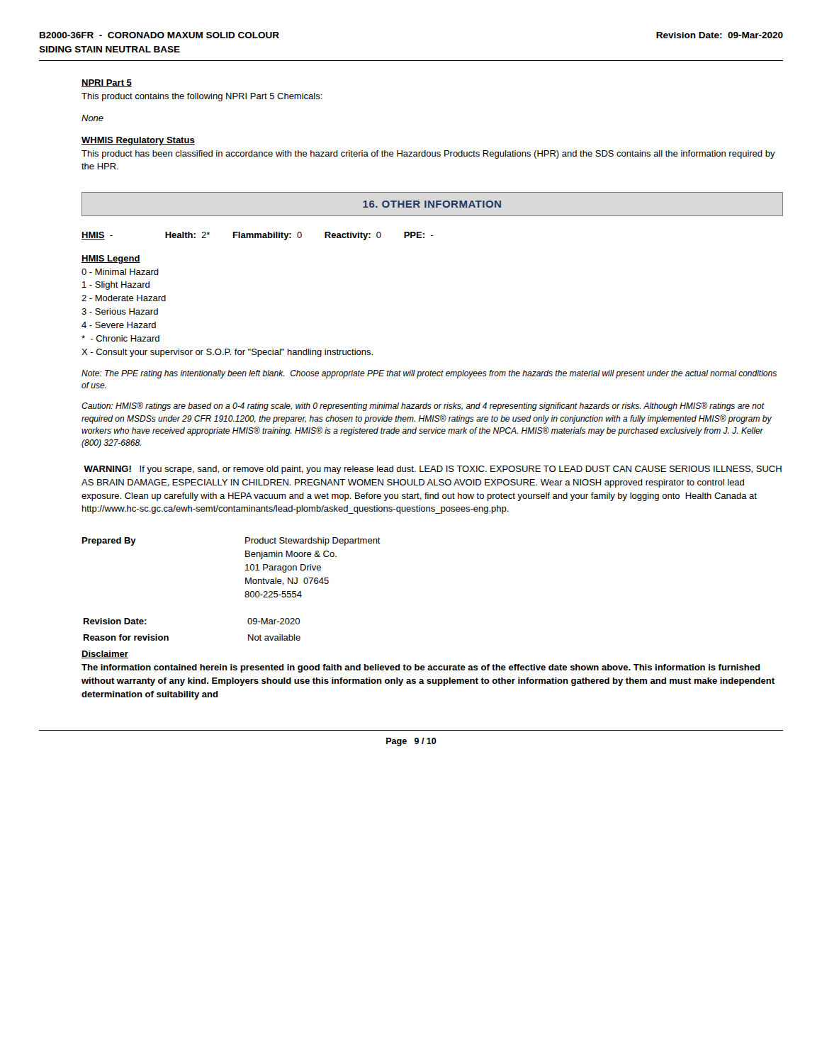B2000-36FR - CORONADO MAXUM SOLID COLOUR
SIDING STAIN NEUTRAL BASE
Revision Date: 09-Mar-2020
NPRI Part 5
This product contains the following NPRI Part 5 Chemicals:
None
WHMIS Regulatory Status
This product has been classified in accordance with the hazard criteria of the Hazardous Products Regulations (HPR) and the SDS contains all the information required by the HPR.
16. OTHER INFORMATION
HMIS - Health: 2* Flammability: 0 Reactivity: 0 PPE: -
HMIS Legend
0 - Minimal Hazard
1 - Slight Hazard
2 - Moderate Hazard
3 - Serious Hazard
4 - Severe Hazard
* - Chronic Hazard
X - Consult your supervisor or S.O.P. for "Special" handling instructions.
Note: The PPE rating has intentionally been left blank. Choose appropriate PPE that will protect employees from the hazards the material will present under the actual normal conditions of use.
Caution: HMIS® ratings are based on a 0-4 rating scale, with 0 representing minimal hazards or risks, and 4 representing significant hazards or risks. Although HMIS® ratings are not required on MSDSs under 29 CFR 1910.1200, the preparer, has chosen to provide them. HMIS® ratings are to be used only in conjunction with a fully implemented HMIS® program by workers who have received appropriate HMIS® training. HMIS® is a registered trade and service mark of the NPCA. HMIS® materials may be purchased exclusively from J. J. Keller (800) 327-6868.
WARNING! If you scrape, sand, or remove old paint, you may release lead dust. LEAD IS TOXIC. EXPOSURE TO LEAD DUST CAN CAUSE SERIOUS ILLNESS, SUCH AS BRAIN DAMAGE, ESPECIALLY IN CHILDREN. PREGNANT WOMEN SHOULD ALSO AVOID EXPOSURE. Wear a NIOSH approved respirator to control lead exposure. Clean up carefully with a HEPA vacuum and a wet mop. Before you start, find out how to protect yourself and your family by logging onto Health Canada at http://www.hc-sc.gc.ca/ewh-semt/contaminants/lead-plomb/asked_questions-questions_posees-eng.php.
| Prepared By | Product Stewardship Department Benjamin Moore & Co. 101 Paragon Drive Montvale, NJ 07645 800-225-5554 |
| Revision Date: | 09-Mar-2020 |
| Reason for revision | Not available |
Disclaimer
The information contained herein is presented in good faith and believed to be accurate as of the effective date shown above. This information is furnished without warranty of any kind. Employers should use this information only as a supplement to other information gathered by them and must make independent determination of suitability and
Page 9 / 10